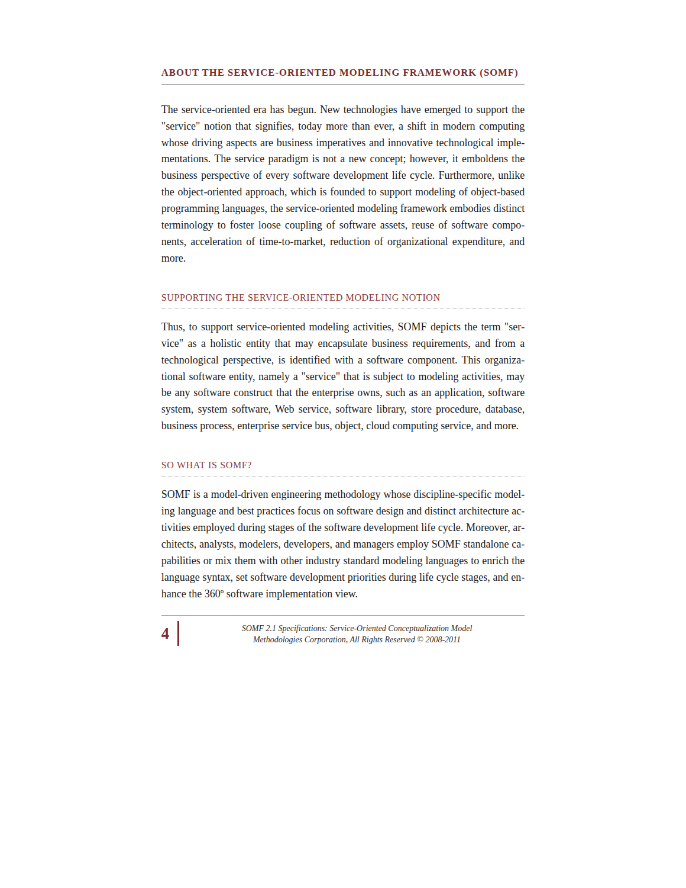About the Service-Oriented Modeling Framework (SOMF)
The service-oriented era has begun. New technologies have emerged to support the "service" notion that signifies, today more than ever, a shift in modern computing whose driving aspects are business imperatives and innovative technological implementations. The service paradigm is not a new concept; however, it emboldens the business perspective of every software development life cycle. Furthermore, unlike the object-oriented approach, which is founded to support modeling of object-based programming languages, the service-oriented modeling framework embodies distinct terminology to foster loose coupling of software assets, reuse of software components, acceleration of time-to-market, reduction of organizational expenditure, and more.
Supporting the Service-Oriented Modeling Notion
Thus, to support service-oriented modeling activities, SOMF depicts the term "service" as a holistic entity that may encapsulate business requirements, and from a technological perspective, is identified with a software component. This organizational software entity, namely a "service" that is subject to modeling activities, may be any software construct that the enterprise owns, such as an application, software system, system software, Web service, software library, store procedure, database, business process, enterprise service bus, object, cloud computing service, and more.
So What is SOMF?
SOMF is a model-driven engineering methodology whose discipline-specific modeling language and best practices focus on software design and distinct architecture activities employed during stages of the software development life cycle. Moreover, architects, analysts, modelers, developers, and managers employ SOMF standalone capabilities or mix them with other industry standard modeling languages to enrich the language syntax, set software development priorities during life cycle stages, and enhance the 360º software implementation view.
4
SOMF 2.1 Specifications: Service-Oriented Conceptualization Model Methodologies Corporation, All Rights Reserved © 2008-2011